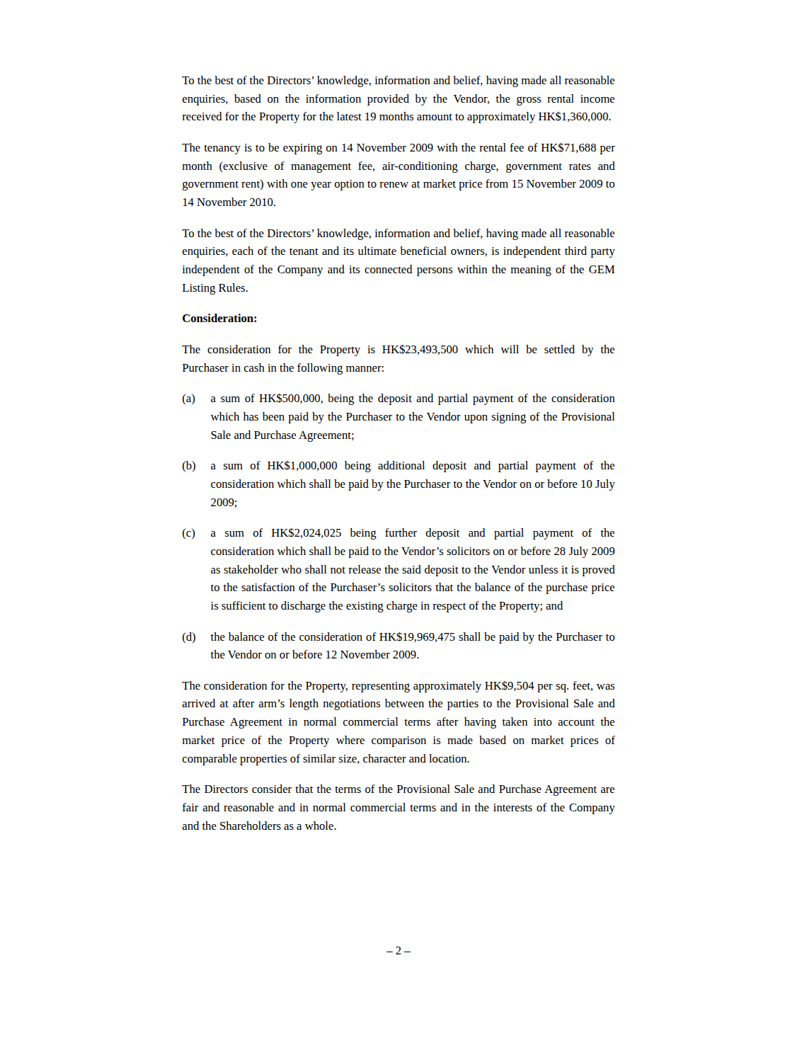To the best of the Directors’ knowledge, information and belief, having made all reasonable enquiries, based on the information provided by the Vendor, the gross rental income received for the Property for the latest 19 months amount to approximately HK$1,360,000.
The tenancy is to be expiring on 14 November 2009 with the rental fee of HK$71,688 per month (exclusive of management fee, air-conditioning charge, government rates and government rent) with one year option to renew at market price from 15 November 2009 to 14 November 2010.
To the best of the Directors’ knowledge, information and belief, having made all reasonable enquiries, each of the tenant and its ultimate beneficial owners, is independent third party independent of the Company and its connected persons within the meaning of the GEM Listing Rules.
Consideration:
The consideration for the Property is HK$23,493,500 which will be settled by the Purchaser in cash in the following manner:
| (a) | a sum of HK$500,000, being the deposit and partial payment of the consideration which has been paid by the Purchaser to the Vendor upon signing of the Provisional Sale and Purchase Agreement; |
| (b) | a sum of HK$1,000,000 being additional deposit and partial payment of the consideration which shall be paid by the Purchaser to the Vendor on or before 10 July 2009; |
| (c) | a sum of HK$2,024,025 being further deposit and partial payment of the consideration which shall be paid to the Vendor’s solicitors on or before 28 July 2009 as stakeholder who shall not release the said deposit to the Vendor unless it is proved to the satisfaction of the Purchaser’s solicitors that the balance of the purchase price is sufficient to discharge the existing charge in respect of the Property; and |
| (d) | the balance of the consideration of HK$19,969,475 shall be paid by the Purchaser to the Vendor on or before 12 November 2009. |
The consideration for the Property, representing approximately HK$9,504 per sq. feet, was arrived at after arm’s length negotiations between the parties to the Provisional Sale and Purchase Agreement in normal commercial terms after having taken into account the market price of the Property where comparison is made based on market prices of comparable properties of similar size, character and location.
The Directors consider that the terms of the Provisional Sale and Purchase Agreement are fair and reasonable and in normal commercial terms and in the interests of the Company and the Shareholders as a whole.
– 2 –